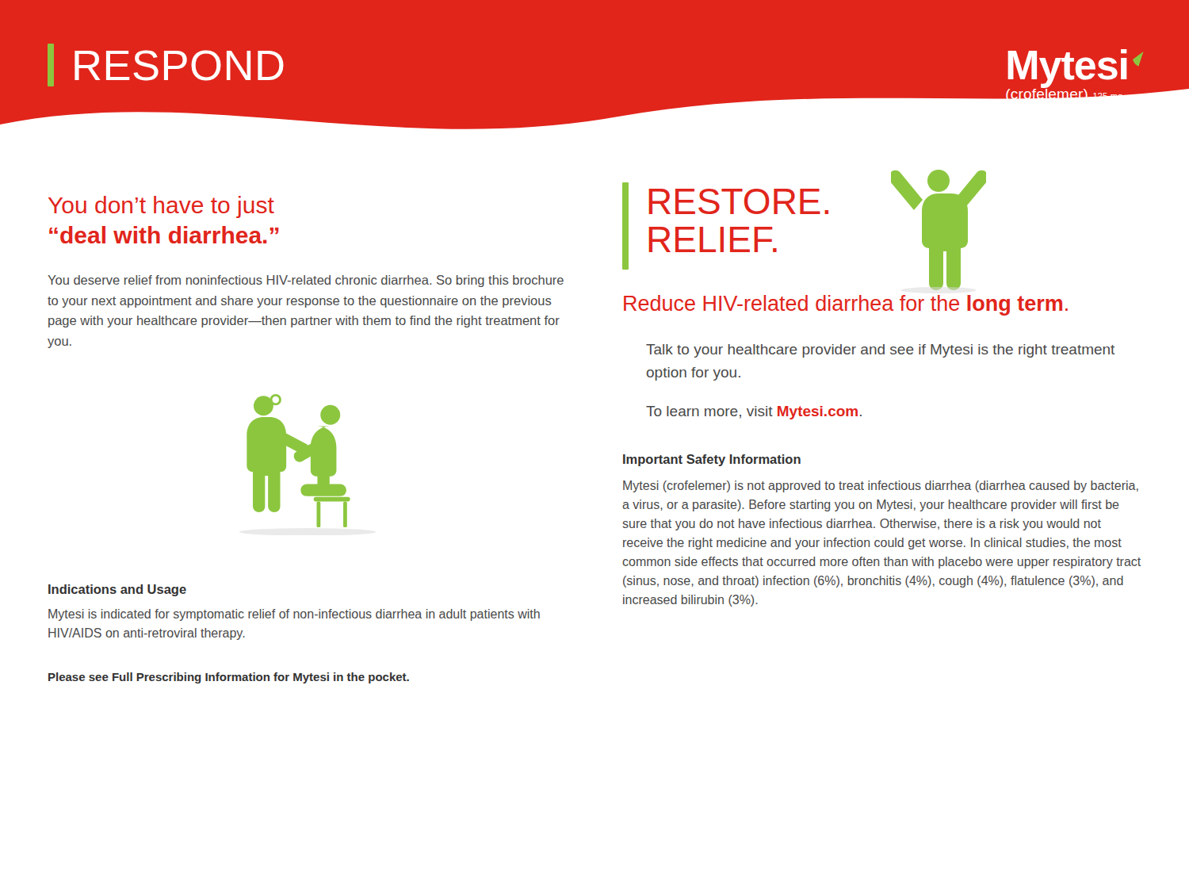RESPOND
Mytesi
(crofelemer) 125 mg
delayed-release tablets
You don’t have to just “deal with diarrhea.”
You deserve relief from noninfectious HIV-related chronic diarrhea. So bring this brochure to your next appointment and share your response to the questionnaire on the previous page with your healthcare provider—then partner with them to find the right treatment for you.
Indications and Usage
Mytesi is indicated for symptomatic relief of non-infectious diarrhea in adult patients with HIV/AIDS on anti-retroviral therapy.
Please see Full Prescribing Information for Mytesi in the pocket.
RESTORE.
RELIEF.
Reduce HIV-related diarrhea for the long term.
Talk to your healthcare provider and see if Mytesi is the right treatment option for you.
To learn more, visit Mytesi.com.
Important Safety Information
Mytesi (crofelemer) is not approved to treat infectious diarrhea (diarrhea caused by bacteria, a virus, or a parasite). Before starting you on Mytesi, your healthcare provider will first be sure that you do not have infectious diarrhea. Otherwise, there is a risk you would not receive the right medicine and your infection could get worse. In clinical studies, the most common side effects that occurred more often than with placebo were upper respiratory tract (sinus, nose, and throat) infection (6%), bronchitis (4%), cough (4%), flatulence (3%), and increased bilirubin (3%).